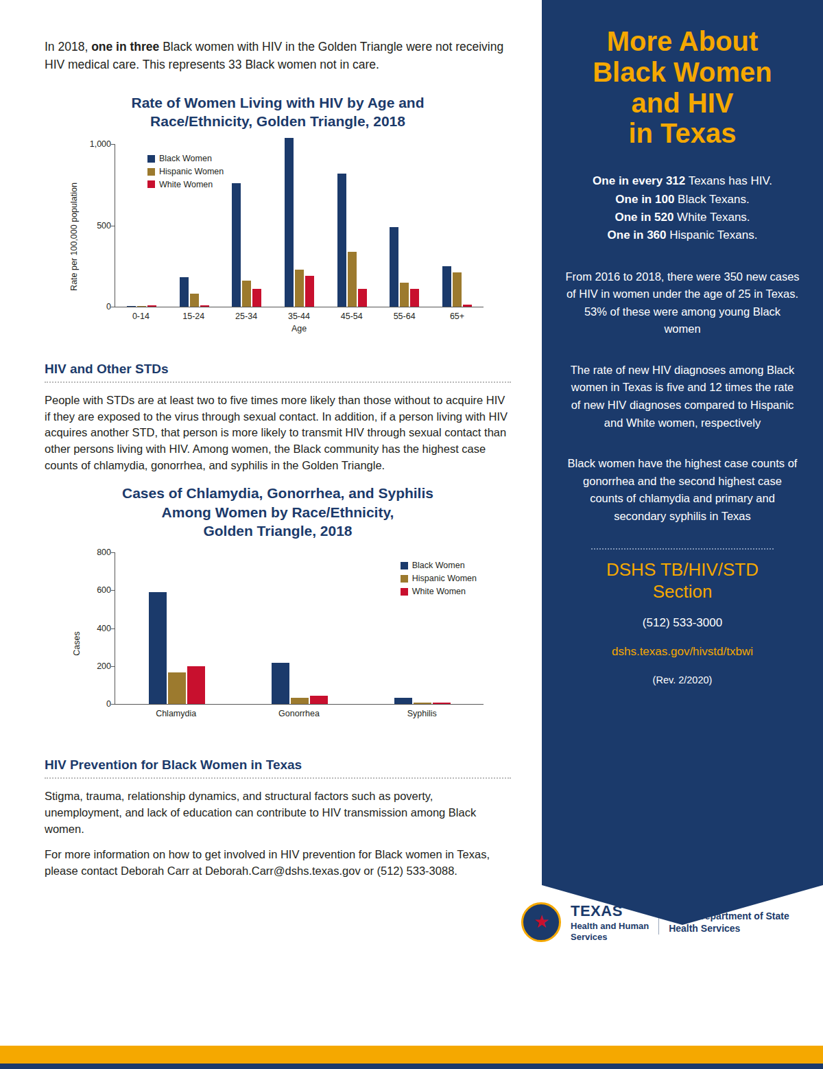In 2018, one in three Black women with HIV in the Golden Triangle were not receiving HIV medical care. This represents 33 Black women not in care.
Rate of Women Living with HIV by Age and
Race/Ethnicity, Golden Triangle, 2018
Rate per 100,000 population
Black Women
Hispanic Women
White Women
1,000
500
0
0-1415-2425-3435-4445-5455-6465+
Age
HIV and Other STDs
People with STDs are at least two to five times more likely than those without to acquire HIV if they are exposed to the virus through sexual contact. In addition, if a person living with HIV acquires another STD, that person is more likely to transmit HIV through sexual contact than other persons living with HIV. Among women, the Black community has the highest case counts of chlamydia, gonorrhea, and syphilis in the Golden Triangle.
Cases of Chlamydia, Gonorrhea, and Syphilis
Among Women by Race/Ethnicity,
Golden Triangle, 2018
Cases
Black Women
Hispanic Women
White Women
800
600
400
200
0
Chlamydia Gonorrhea Syphilis
HIV Prevention for Black Women in Texas
Stigma, trauma, relationship dynamics, and structural factors such as poverty, unemployment, and lack of education can contribute to HIV transmission among Black women.
For more information on how to get involved in HIV prevention for Black women in Texas, please contact Deborah Carr at Deborah.Carr@dshs.texas.gov or (512) 533-3088.
More About
Black Women
and HIV
in Texas
One in every 312 Texans has HIV.
One in 100 Black Texans.
One in 520 White Texans.
One in 360 Hispanic Texans.
From 2016 to 2018, there were 350 new cases of HIV in women under the age of 25 in Texas. 53% of these were among young Black women
The rate of new HIV diagnoses among Black women in Texas is five and 12 times the rate of new HIV diagnoses compared to Hispanic and White women, respectively
Black women have the highest case counts of gonorrhea and the second highest case counts of chlamydia and primary and secondary syphilis in Texas
DSHS TB/HIV/STD
Section
(512) 533-3000
dshs.texas.gov/hivstd/txbwi
(Rev. 2/2020)
TEXAS Health and Human
Services
Texas Department of State
Health Services